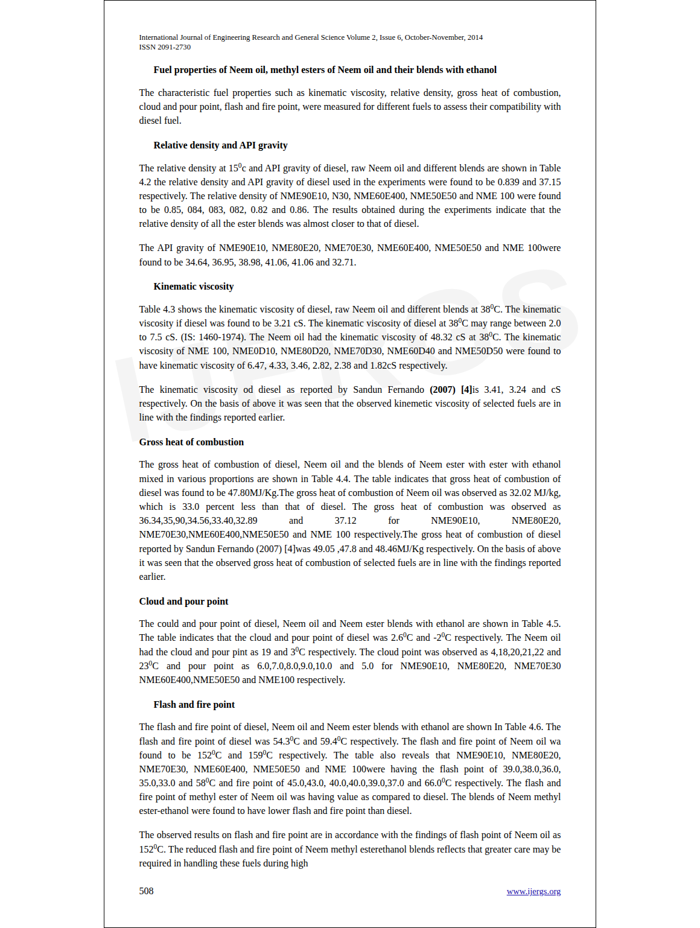IJERGS
International Journal of Engineering Research and General Science Volume 2, Issue 6, October-November, 2014
ISSN 2091-2730
Fuel properties of Neem oil, methyl esters of Neem oil and their blends with ethanol
The characteristic fuel properties such as kinematic viscosity, relative density, gross heat of combustion, cloud and pour point, flash and fire point, were measured for different fuels to assess their compatibility with diesel fuel.
Relative density and API gravity
The relative density at 150c and API gravity of diesel, raw Neem oil and different blends are shown in Table 4.2 the relative density and API gravity of diesel used in the experiments were found to be 0.839 and 37.15 respectively. The relative density of NME90E10, N30, NME60E400, NME50E50 and NME 100 were found to be 0.85, 084, 083, 082, 0.82 and 0.86. The results obtained during the experiments indicate that the relative density of all the ester blends was almost closer to that of diesel.
The API gravity of NME90E10, NME80E20, NME70E30, NME60E400, NME50E50 and NME 100were found to be 34.64, 36.95, 38.98, 41.06, 41.06 and 32.71.
Kinematic viscosity
Table 4.3 shows the kinematic viscosity of diesel, raw Neem oil and different blends at 380C. The kinematic viscosity if diesel was found to be 3.21 cS. The kinematic viscosity of diesel at 380C may range between 2.0 to 7.5 cS. (IS: 1460-1974). The Neem oil had the kinematic viscosity of 48.32 cS at 380C. The kinematic viscosity of NME 100, NME0D10, NME80D20, NME70D30, NME60D40 and NME50D50 were found to have kinematic viscosity of 6.47, 4.33, 3.46, 2.82, 2.38 and 1.82cS respectively.
The kinematic viscosity od diesel as reported by Sandun Fernando (2007) [4] is 3.41, 3.24 and cS respectively. On the basis of above it was seen that the observed kinemetic viscosity of selected fuels are in line with the findings reported earlier.
Gross heat of combustion
The gross heat of combustion of diesel, Neem oil and the blends of Neem ester with ester with ethanol mixed in various proportions are shown in Table 4.4. The table indicates that gross heat of combustion of diesel was found to be 47.80MJ/Kg.The gross heat of combustion of Neem oil was observed as 32.02 MJ/kg, which is 33.0 percent less than that of diesel. The gross heat of combustion was observed as 36.34,35,90,34.56,33.40,32.89 and 37.12 for NME90E10, NME80E20, NME70E30,NME60E400,NME50E50 and NME 100 respectively.The gross heat of combustion of diesel reported by Sandun Fernando (2007) [4]was 49.05 ,47.8 and 48.46MJ/Kg respectively. On the basis of above it was seen that the observed gross heat of combustion of selected fuels are in line with the findings reported earlier.
Cloud and pour point
The could and pour point of diesel, Neem oil and Neem ester blends with ethanol are shown in Table 4.5. The table indicates that the cloud and pour point of diesel was 2.60C and -20C respectively. The Neem oil had the cloud and pour pint as 19 and 30C respectively. The cloud point was observed as 4,18,20,21,22 and 230C and pour point as 6.0,7.0,8.0,9.0,10.0 and 5.0 for NME90E10, NME80E20, NME70E30 NME60E400,NME50E50 and NME100 respectively.
Flash and fire point
The flash and fire point of diesel, Neem oil and Neem ester blends with ethanol are shown In Table 4.6. The flash and fire point of diesel was 54.30C and 59.40C respectively. The flash and fire point of Neem oil wa found to be 1520C and 1590C respectively. The table also reveals that NME90E10, NME80E20, NME70E30, NME60E400, NME50E50 and NME 100were having the flash point of 39.0,38.0,36.0, 35.0,33.0 and 580C and fire point of 45.0,43.0, 40.0,40.0,39.0,37.0 and 66.00C respectively. The flash and fire point of methyl ester of Neem oil was having value as compared to diesel. The blends of Neem methyl ester-ethanol were found to have lower flash and fire point than diesel.
The observed results on flash and fire point are in accordance with the findings of flash point of Neem oil as 1520C. The reduced flash and fire point of Neem methyl esterethanol blends reflects that greater care may be required in handling these fuels during high
508 www.ijergs.org